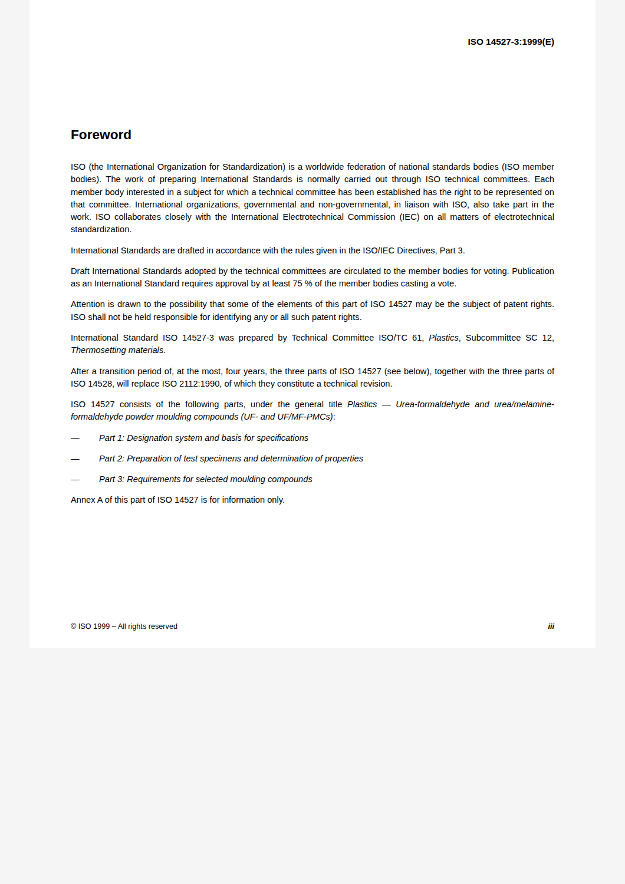ISO 14527-3:1999(E)
Foreword
ISO (the International Organization for Standardization) is a worldwide federation of national standards bodies (ISO member bodies). The work of preparing International Standards is normally carried out through ISO technical committees. Each member body interested in a subject for which a technical committee has been established has the right to be represented on that committee. International organizations, governmental and non-governmental, in liaison with ISO, also take part in the work. ISO collaborates closely with the International Electrotechnical Commission (IEC) on all matters of electrotechnical standardization.
International Standards are drafted in accordance with the rules given in the ISO/IEC Directives, Part 3.
Draft International Standards adopted by the technical committees are circulated to the member bodies for voting. Publication as an International Standard requires approval by at least 75 % of the member bodies casting a vote.
Attention is drawn to the possibility that some of the elements of this part of ISO 14527 may be the subject of patent rights. ISO shall not be held responsible for identifying any or all such patent rights.
International Standard ISO 14527-3 was prepared by Technical Committee ISO/TC 61, Plastics, Subcommittee SC 12, Thermosetting materials.
After a transition period of, at the most, four years, the three parts of ISO 14527 (see below), together with the three parts of ISO 14528, will replace ISO 2112:1990, of which they constitute a technical revision.
ISO 14527 consists of the following parts, under the general title Plastics — Urea-formaldehyde and urea/melamine-formaldehyde powder moulding compounds (UF- and UF/MF-PMCs):
Part 1: Designation system and basis for specifications
Part 2: Preparation of test specimens and determination of properties
Part 3: Requirements for selected moulding compounds
Annex A of this part of ISO 14527 is for information only.
© ISO 1999 – All rights reserved iii